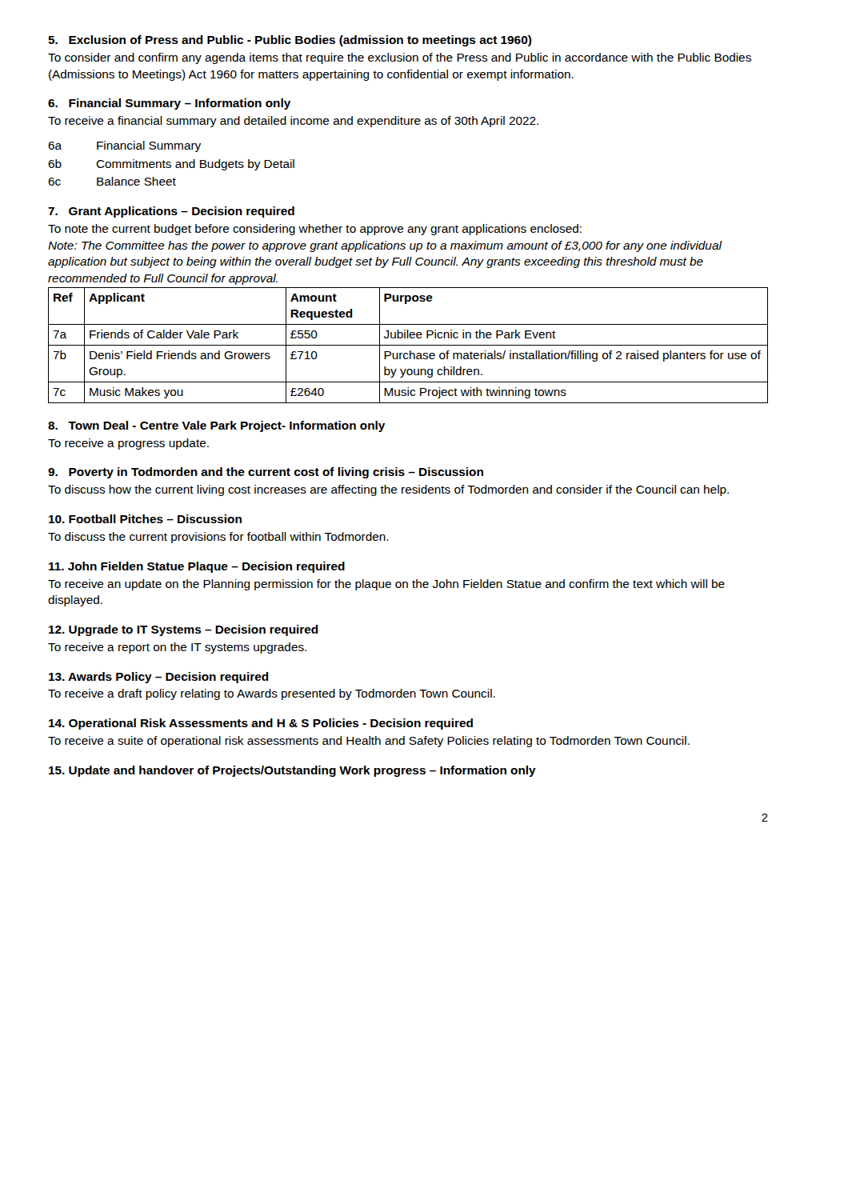5. Exclusion of Press and Public - Public Bodies (admission to meetings act 1960)
To consider and confirm any agenda items that require the exclusion of the Press and Public in accordance with the Public Bodies (Admissions to Meetings) Act 1960 for matters appertaining to confidential or exempt information.
6. Financial Summary – Information only
To receive a financial summary and detailed income and expenditure as of 30th April 2022.
6a Financial Summary
6b Commitments and Budgets by Detail
6c Balance Sheet
7. Grant Applications – Decision required
To note the current budget before considering whether to approve any grant applications enclosed:
Note: The Committee has the power to approve grant applications up to a maximum amount of £3,000 for any one individual application but subject to being within the overall budget set by Full Council. Any grants exceeding this threshold must be recommended to Full Council for approval.
| Ref | Applicant | Amount Requested | Purpose |
| --- | --- | --- | --- |
| 7a | Friends of Calder Vale Park | £550 | Jubilee Picnic in the Park Event |
| 7b | Denis’ Field Friends and Growers Group. | £710 | Purchase of materials/ installation/filling of 2 raised planters for use of by young children. |
| 7c | Music Makes you | £2640 | Music Project with twinning towns |
8. Town Deal - Centre Vale Park Project- Information only
To receive a progress update.
9. Poverty in Todmorden and the current cost of living crisis – Discussion
To discuss how the current living cost increases are affecting the residents of Todmorden and consider if the Council can help.
10. Football Pitches – Discussion
To discuss the current provisions for football within Todmorden.
11. John Fielden Statue Plaque – Decision required
To receive an update on the Planning permission for the plaque on the John Fielden Statue and confirm the text which will be displayed.
12. Upgrade to IT Systems – Decision required
To receive a report on the IT systems upgrades.
13. Awards Policy – Decision required
To receive a draft policy relating to Awards presented by Todmorden Town Council.
14. Operational Risk Assessments and H & S Policies - Decision required
To receive a suite of operational risk assessments and Health and Safety Policies relating to Todmorden Town Council.
15. Update and handover of Projects/Outstanding Work progress – Information only
2